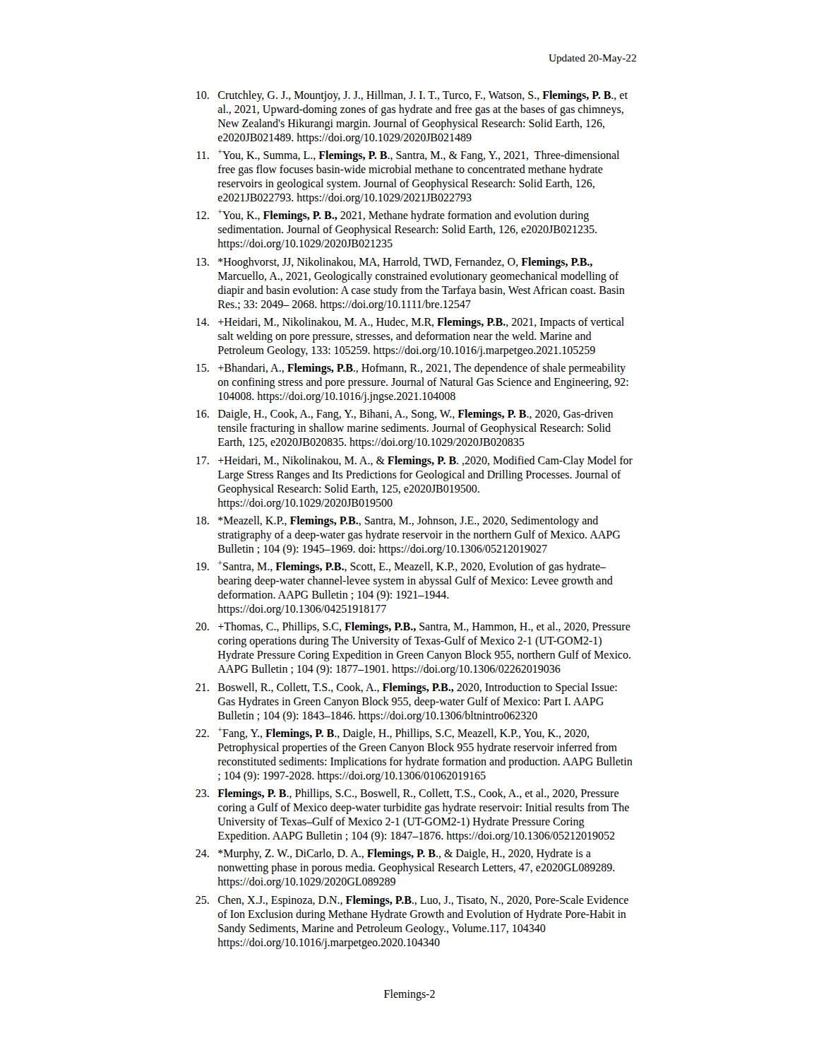Updated 20-May-22
10. Crutchley, G. J., Mountjoy, J. J., Hillman, J. I. T., Turco, F., Watson, S., Flemings, P. B., et al., 2021, Upward-doming zones of gas hydrate and free gas at the bases of gas chimneys, New Zealand's Hikurangi margin. Journal of Geophysical Research: Solid Earth, 126, e2020JB021489. https://doi.org/10.1029/2020JB021489
11.+You, K., Summa, L., Flemings, P. B., Santra, M., & Fang, Y., 2021, Three-dimensional free gas flow focuses basin-wide microbial methane to concentrated methane hydrate reservoirs in geological system. Journal of Geophysical Research: Solid Earth, 126, e2021JB022793. https://doi.org/10.1029/2021JB022793
12.+You, K., Flemings, P. B., 2021, Methane hydrate formation and evolution during sedimentation. Journal of Geophysical Research: Solid Earth, 126, e2020JB021235. https://doi.org/10.1029/2020JB021235
13.*Hooghvorst, JJ, Nikolinakou, MA, Harrold, TWD, Fernandez, O, Flemings, P.B., Marcuello, A., 2021, Geologically constrained evolutionary geomechanical modelling of diapir and basin evolution: A case study from the Tarfaya basin, West African coast. Basin Res.; 33: 2049– 2068. https://doi.org/10.1111/bre.12547
14.+Heidari, M., Nikolinakou, M. A., Hudec, M.R, Flemings, P.B., 2021, Impacts of vertical salt welding on pore pressure, stresses, and deformation near the weld. Marine and Petroleum Geology, 133: 105259. https://doi.org/10.1016/j.marpetgeo.2021.105259
15.+Bhandari, A., Flemings, P.B., Hofmann, R., 2021, The dependence of shale permeability on confining stress and pore pressure. Journal of Natural Gas Science and Engineering, 92: 104008. https://doi.org/10.1016/j.jngse.2021.104008
16. Daigle, H., Cook, A., Fang, Y., Bihani, A., Song, W., Flemings, P. B., 2020, Gas-driven tensile fracturing in shallow marine sediments. Journal of Geophysical Research: Solid Earth, 125, e2020JB020835. https://doi.org/10.1029/2020JB020835
17.+Heidari, M., Nikolinakou, M. A., & Flemings, P. B. ,2020, Modified Cam-Clay Model for Large Stress Ranges and Its Predictions for Geological and Drilling Processes. Journal of Geophysical Research: Solid Earth, 125, e2020JB019500. https://doi.org/10.1029/2020JB019500
18.*Meazell, K.P., Flemings, P.B., Santra, M., Johnson, J.E., 2020, Sedimentology and stratigraphy of a deep-water gas hydrate reservoir in the northern Gulf of Mexico. AAPG Bulletin ; 104 (9): 1945–1969. doi: https://doi.org/10.1306/05212019027
19.+Santra, M., Flemings, P.B., Scott, E., Meazell, K.P., 2020, Evolution of gas hydrate–bearing deep-water channel-levee system in abyssal Gulf of Mexico: Levee growth and deformation. AAPG Bulletin ; 104 (9): 1921–1944.
https://doi.org/10.1306/04251918177
20.+Thomas, C., Phillips, S.C, Flemings, P.B., Santra, M., Hammon, H., et al., 2020, Pressure coring operations during The University of Texas-Gulf of Mexico 2-1 (UT-GOM2-1) Hydrate Pressure Coring Expedition in Green Canyon Block 955, northern Gulf of Mexico. AAPG Bulletin ; 104 (9): 1877–1901. https://doi.org/10.1306/02262019036
21. Boswell, R., Collett, T.S., Cook, A., Flemings, P.B., 2020, Introduction to Special Issue: Gas Hydrates in Green Canyon Block 955, deep-water Gulf of Mexico: Part I. AAPG Bulletin ; 104 (9): 1843–1846. https://doi.org/10.1306/bltnintro062320
22.+Fang, Y., Flemings, P. B., Daigle, H., Phillips, S.C, Meazell, K.P., You, K., 2020, Petrophysical properties of the Green Canyon Block 955 hydrate reservoir inferred from reconstituted sediments: Implications for hydrate formation and production. AAPG Bulletin ; 104 (9): 1997-2028. https://doi.org/10.1306/01062019165
23. Flemings, P. B., Phillips, S.C., Boswell, R., Collett, T.S., Cook, A., et al., 2020, Pressure coring a Gulf of Mexico deep-water turbidite gas hydrate reservoir: Initial results from The University of Texas–Gulf of Mexico 2-1 (UT-GOM2-1) Hydrate Pressure Coring Expedition. AAPG Bulletin ; 104 (9): 1847–1876. https://doi.org/10.1306/05212019052
24.*Murphy, Z. W., DiCarlo, D. A., Flemings, P. B., & Daigle, H., 2020, Hydrate is a nonwetting phase in porous media. Geophysical Research Letters, 47, e2020GL089289. https://doi.org/10.1029/2020GL089289
25. Chen, X.J., Espinoza, D.N., Flemings, P.B., Luo, J., Tisato, N., 2020, Pore-Scale Evidence of Ion Exclusion during Methane Hydrate Growth and Evolution of Hydrate Pore-Habit in Sandy Sediments, Marine and Petroleum Geology., Volume.117, 104340
https://doi.org/10.1016/j.marpetgeo.2020.104340
Flemings-2